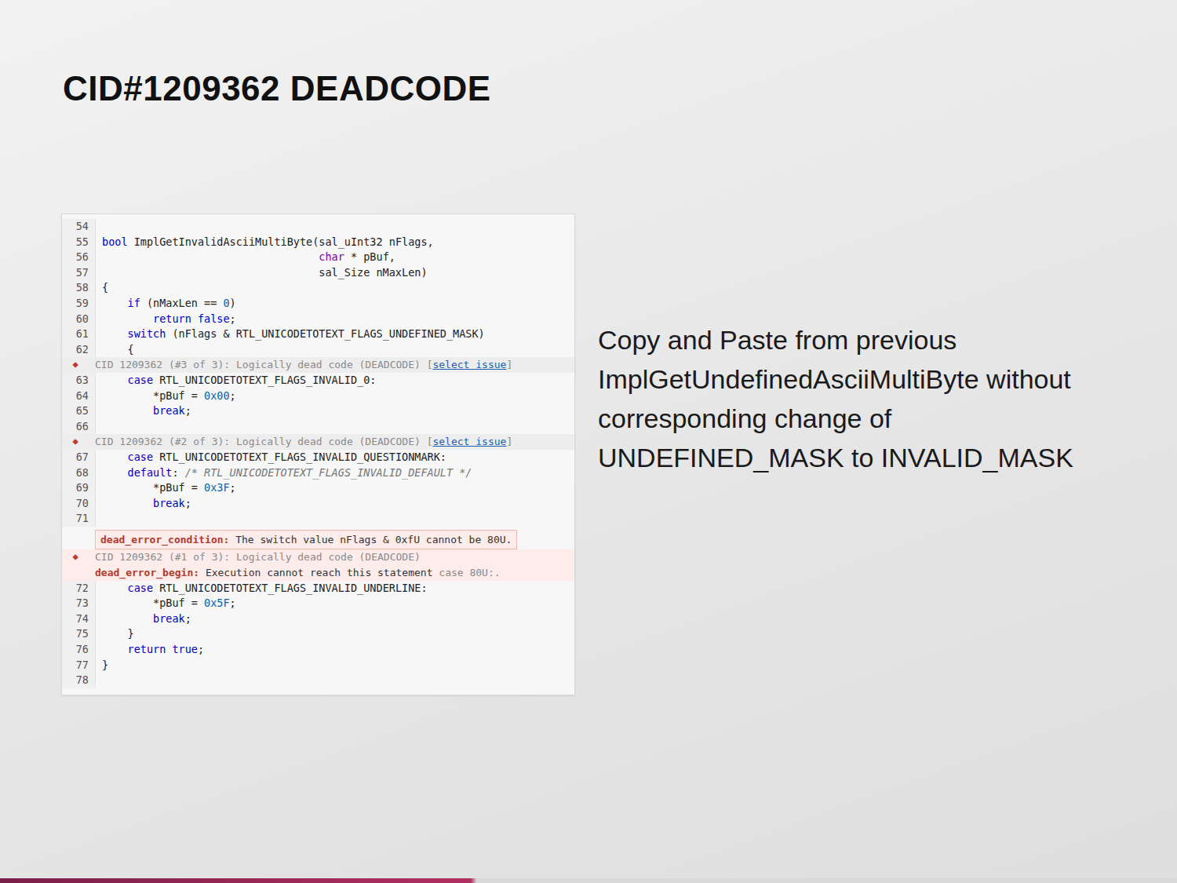CID#1209362 DEADCODE
54
55 bool ImplGetInvalidAsciiMultiByte(sal_uInt32 nFlags,
56 char * pBuf,
57 sal_Size nMaxLen)
58{
59 if (nMaxLen == 0)
60 return false;
61 switch (nFlags & RTL_UNICODETOTEXT_FLAGS_UNDEFINED_MASK)
62 {
◆CID 1209362 (#3 of 3): Logically dead code (DEADCODE) [select issue]
63 case RTL_UNICODETOTEXT_FLAGS_INVALID_0:
64 *pBuf = 0x00;
65 break;
66
◆CID 1209362 (#2 of 3): Logically dead code (DEADCODE) [select issue]
67 case RTL_UNICODETOTEXT_FLAGS_INVALID_QUESTIONMARK:
68 default: /* RTL_UNICODETOTEXT_FLAGS_INVALID_DEFAULT */
69 *pBuf = 0x3F;
70 break;
71
dead_error_condition: The switch value nFlags & 0xfU cannot be 80U.
◆CID 1209362 (#1 of 3): Logically dead code (DEADCODE)
dead_error_begin: Execution cannot reach this statement case 80U:.
72 case RTL_UNICODETOTEXT_FLAGS_INVALID_UNDERLINE:
73 *pBuf = 0x5F;
74 break;
75 }
76 return true;
77}
78
Copy and Paste from previous ImplGetUndefinedAsciiMultiByte without corresponding change of UNDEFINED_MASK to INVALID_MASK